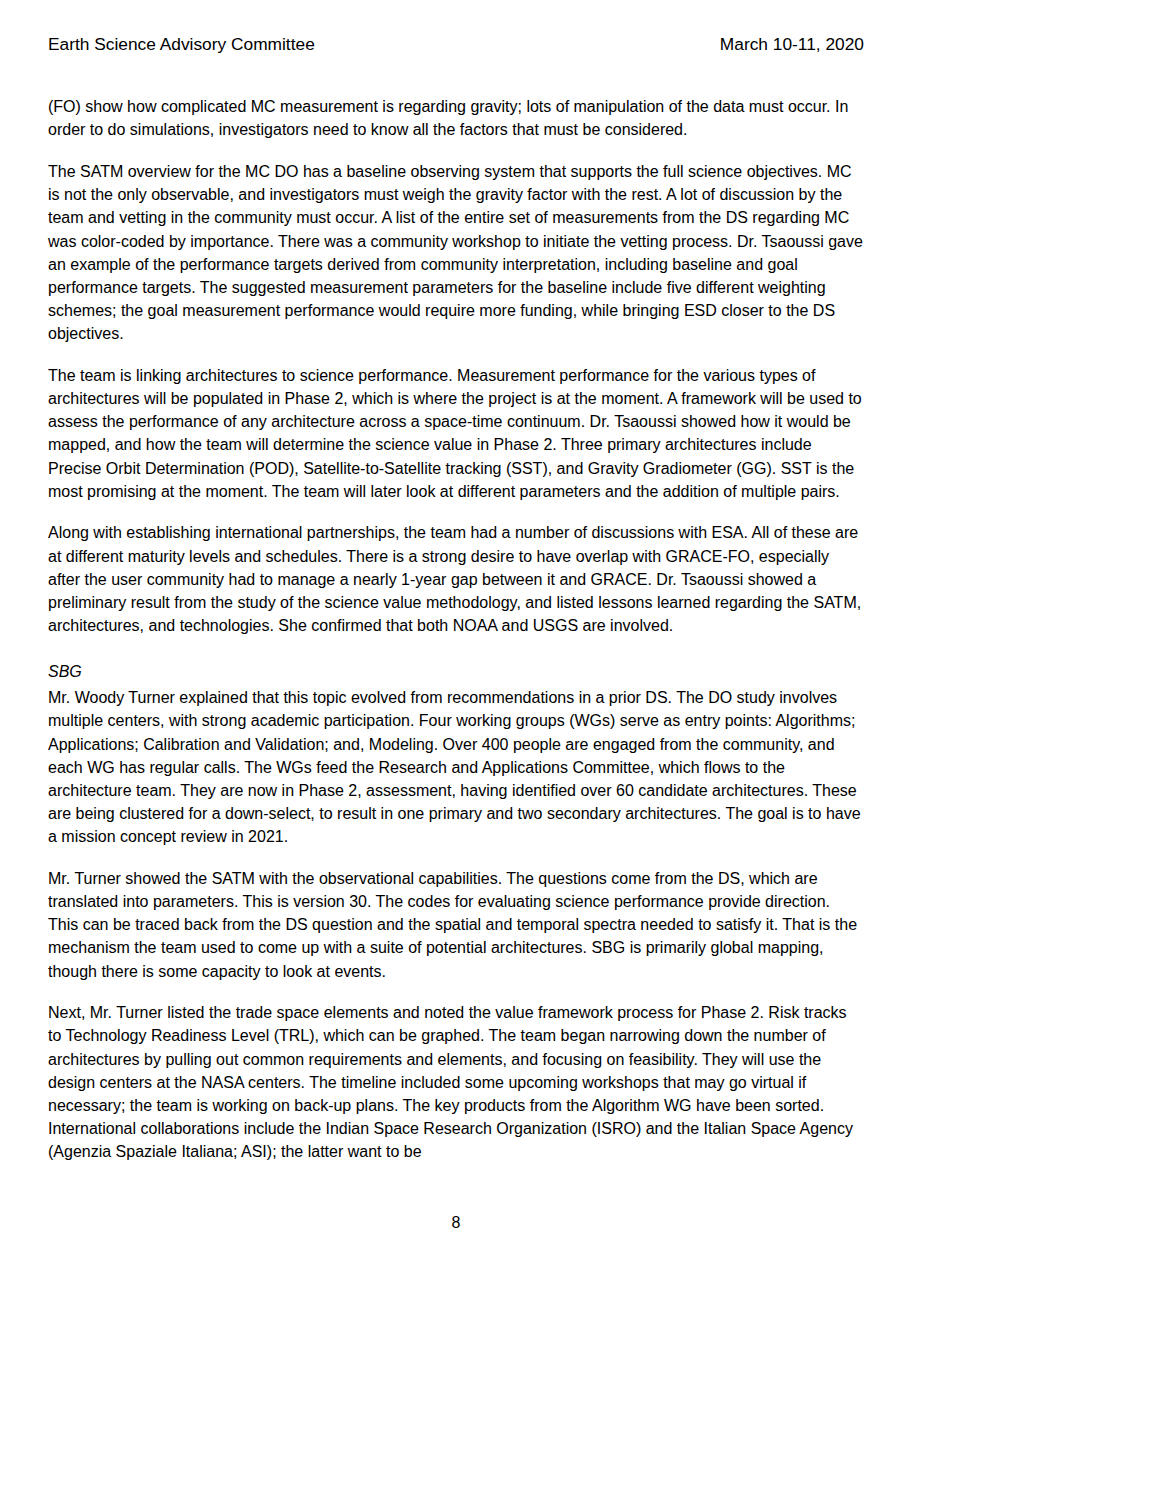Earth Science Advisory Committee March 10-11, 2020
(FO) show how complicated MC measurement is regarding gravity; lots of manipulation of the data must occur. In order to do simulations, investigators need to know all the factors that must be considered.
The SATM overview for the MC DO has a baseline observing system that supports the full science objectives. MC is not the only observable, and investigators must weigh the gravity factor with the rest. A lot of discussion by the team and vetting in the community must occur. A list of the entire set of measurements from the DS regarding MC was color-coded by importance. There was a community workshop to initiate the vetting process. Dr. Tsaoussi gave an example of the performance targets derived from community interpretation, including baseline and goal performance targets. The suggested measurement parameters for the baseline include five different weighting schemes; the goal measurement performance would require more funding, while bringing ESD closer to the DS objectives.
The team is linking architectures to science performance. Measurement performance for the various types of architectures will be populated in Phase 2, which is where the project is at the moment. A framework will be used to assess the performance of any architecture across a space-time continuum. Dr. Tsaoussi showed how it would be mapped, and how the team will determine the science value in Phase 2. Three primary architectures include Precise Orbit Determination (POD), Satellite-to-Satellite tracking (SST), and Gravity Gradiometer (GG). SST is the most promising at the moment. The team will later look at different parameters and the addition of multiple pairs.
Along with establishing international partnerships, the team had a number of discussions with ESA. All of these are at different maturity levels and schedules. There is a strong desire to have overlap with GRACE-FO, especially after the user community had to manage a nearly 1-year gap between it and GRACE. Dr. Tsaoussi showed a preliminary result from the study of the science value methodology, and listed lessons learned regarding the SATM, architectures, and technologies. She confirmed that both NOAA and USGS are involved.
SBG
Mr. Woody Turner explained that this topic evolved from recommendations in a prior DS. The DO study involves multiple centers, with strong academic participation. Four working groups (WGs) serve as entry points: Algorithms; Applications; Calibration and Validation; and, Modeling. Over 400 people are engaged from the community, and each WG has regular calls. The WGs feed the Research and Applications Committee, which flows to the architecture team. They are now in Phase 2, assessment, having identified over 60 candidate architectures. These are being clustered for a down-select, to result in one primary and two secondary architectures. The goal is to have a mission concept review in 2021.
Mr. Turner showed the SATM with the observational capabilities. The questions come from the DS, which are translated into parameters. This is version 30. The codes for evaluating science performance provide direction. This can be traced back from the DS question and the spatial and temporal spectra needed to satisfy it. That is the mechanism the team used to come up with a suite of potential architectures. SBG is primarily global mapping, though there is some capacity to look at events.
Next, Mr. Turner listed the trade space elements and noted the value framework process for Phase 2. Risk tracks to Technology Readiness Level (TRL), which can be graphed. The team began narrowing down the number of architectures by pulling out common requirements and elements, and focusing on feasibility. They will use the design centers at the NASA centers. The timeline included some upcoming workshops that may go virtual if necessary; the team is working on back-up plans. The key products from the Algorithm WG have been sorted. International collaborations include the Indian Space Research Organization (ISRO) and the Italian Space Agency (Agenzia Spaziale Italiana; ASI); the latter want to be
8